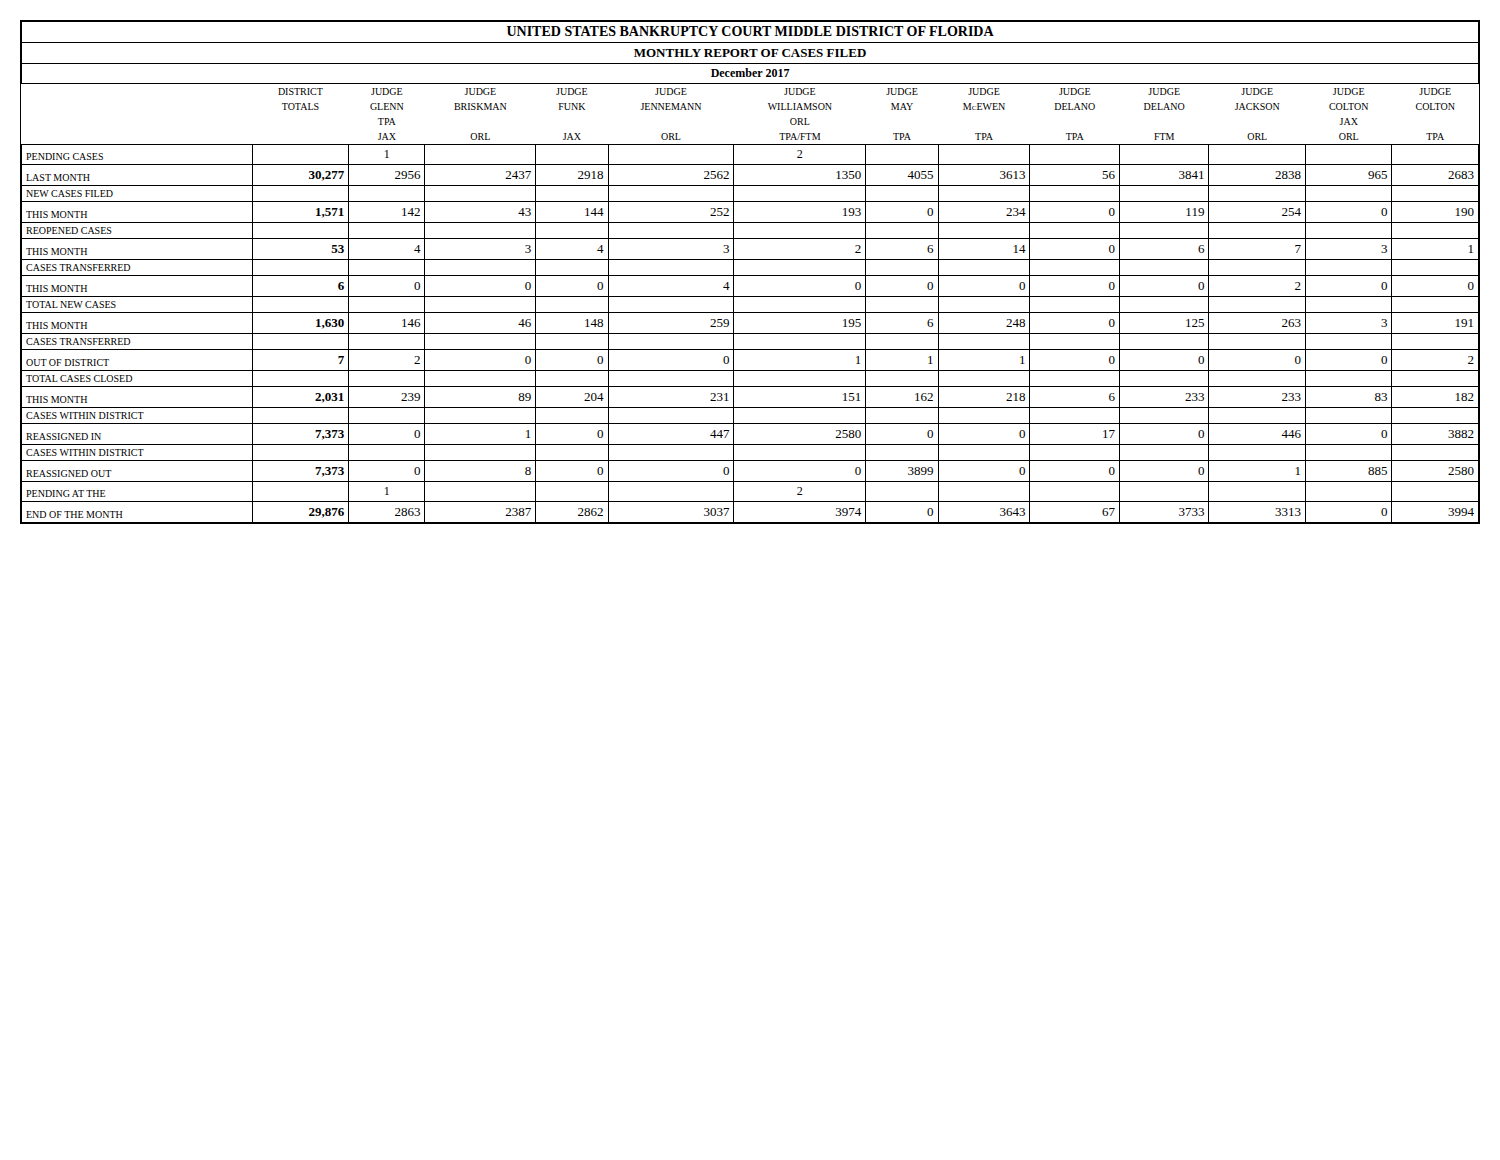| UNITED STATES BANKRUPTCY COURT MIDDLE DISTRICT OF FLORIDA |
| MONTHLY REPORT OF CASES FILED |
| December 2017 |
| | DISTRICT | JUDGE | JUDGE | JUDGE | JUDGE | JUDGE | JUDGE | JUDGE | JUDGE | JUDGE | JUDGE | JUDGE | JUDGE |
| | TOTALS | GLENN | BRISKMAN | FUNK | JENNEMANN | WILLIAMSON | MAY | McEWEN | DELANO | DELANO | JACKSON | COLTON | COLTON |
| | | TPA | | | | ORL | | | | | | JAX | |
| | | JAX | ORL | JAX | ORL | TPA/FTM | TPA | TPA | TPA | FTM | ORL | ORL | TPA |
| PENDING CASES | | 1 | | | | 2 | | | | | | | |
| LAST MONTH | 30,277 | 2956 | 2437 | 2918 | 2562 | 1350 | 4055 | 3613 | 56 | 3841 | 2838 | 965 | 2683 |
| NEW CASES FILED | | | | | | | | | | | | | |
| THIS MONTH | 1,571 | 142 | 43 | 144 | 252 | 193 | 0 | 234 | 0 | 119 | 254 | 0 | 190 |
| REOPENED CASES | | | | | | | | | | | | | |
| THIS MONTH | 53 | 4 | 3 | 4 | 3 | 2 | 6 | 14 | 0 | 6 | 7 | 3 | 1 |
| CASES TRANSFERRED | | | | | | | | | | | | | |
| THIS MONTH | 6 | 0 | 0 | 0 | 4 | 0 | 0 | 0 | 0 | 0 | 2 | 0 | 0 |
| TOTAL NEW CASES | | | | | | | | | | | | | |
| THIS MONTH | 1,630 | 146 | 46 | 148 | 259 | 195 | 6 | 248 | 0 | 125 | 263 | 3 | 191 |
| CASES TRANSFERRED | | | | | | | | | | | | | |
| OUT OF DISTRICT | 7 | 2 | 0 | 0 | 0 | 1 | 1 | 1 | 0 | 0 | 0 | 0 | 2 |
| TOTAL CASES CLOSED | | | | | | | | | | | | | |
| THIS MONTH | 2,031 | 239 | 89 | 204 | 231 | 151 | 162 | 218 | 6 | 233 | 233 | 83 | 182 |
| CASES WITHIN DISTRICT | | | | | | | | | | | | | |
| REASSIGNED IN | 7,373 | 0 | 1 | 0 | 447 | 2580 | 0 | 0 | 17 | 0 | 446 | 0 | 3882 |
| CASES WITHIN DISTRICT | | | | | | | | | | | | | |
| REASSIGNED OUT | 7,373 | 0 | 8 | 0 | 0 | 0 | 3899 | 0 | 0 | 0 | 1 | 885 | 2580 |
| PENDING AT THE | | 1 | | | | 2 | | | | | | | |
| END OF THE MONTH | 29,876 | 2863 | 2387 | 2862 | 3037 | 3974 | 0 | 3643 | 67 | 3733 | 3313 | 0 | 3994 |